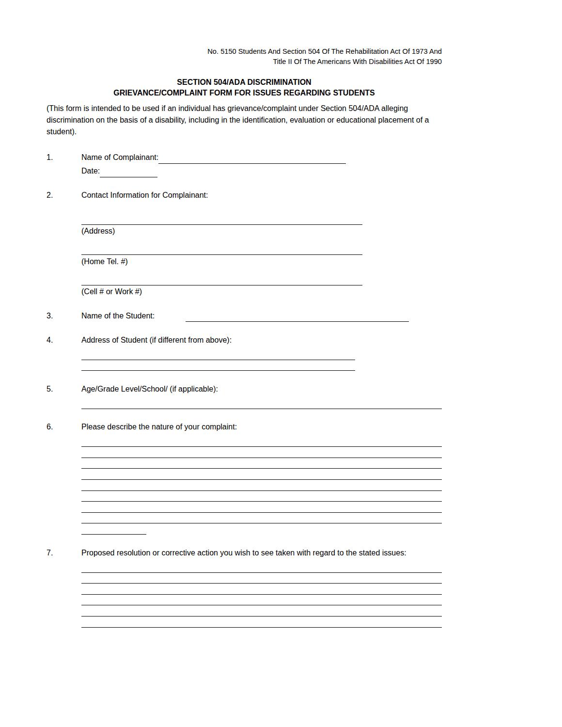No. 5150 Students And Section 504 Of The Rehabilitation Act Of 1973 And
Title II Of The Americans With Disabilities Act Of 1990
SECTION 504/ADA DISCRIMINATION GRIEVANCE/COMPLAINT FORM FOR ISSUES REGARDING STUDENTS
(This form is intended to be used if an individual has grievance/complaint under Section 504/ADA alleging discrimination on the basis of a disability, including in the identification, evaluation or educational placement of a student).
Name of Complainant:
Date:
Contact Information for Complainant:
(Address) (Home Tel. #) (Cell # or Work #)
Name of the Student:
Address of Student (if different from above):
Age/Grade Level/School/ (if applicable):
Please describe the nature of your complaint:
Proposed resolution or corrective action you wish to see taken with regard to the stated issues: